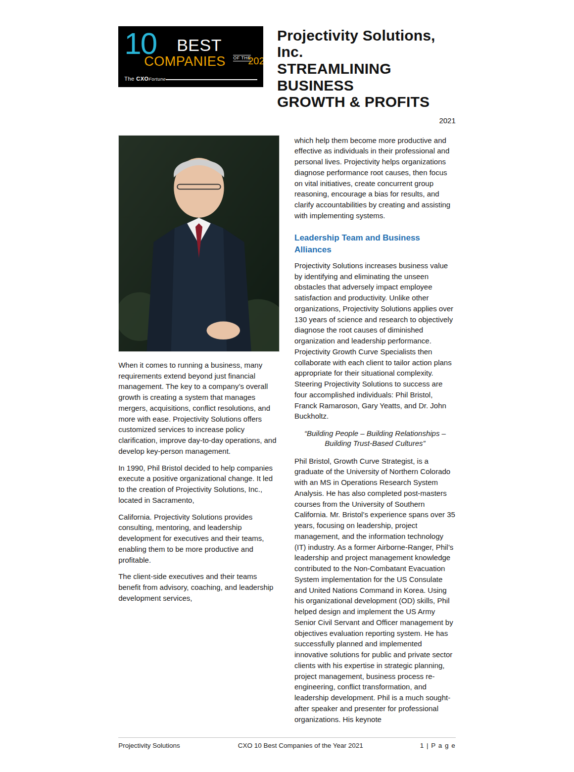10 BEST COMPANIES OF THE 2021 The CXO Fortune
Projectivity Solutions, Inc. STREAMLINING BUSINESS GROWTH & PROFITS
2021
When it comes to running a business, many requirements extend beyond just financial management. The key to a company’s overall growth is creating a system that manages mergers, acquisitions, conflict resolutions, and more with ease. Projectivity Solutions offers customized services to increase policy clarification, improve day-to-day operations, and develop key-person management.
In 1990, Phil Bristol decided to help companies execute a positive organizational change. It led to the creation of Projectivity Solutions, Inc., located in Sacramento,
California. Projectivity Solutions provides consulting, mentoring, and leadership development for executives and their teams, enabling them to be more productive and profitable.
The client-side executives and their teams benefit from advisory, coaching, and leadership development services,
which help them become more productive and effective as individuals in their professional and personal lives. Projectivity helps organizations diagnose performance root causes, then focus on vital initiatives, create concurrent group reasoning, encourage a bias for results, and clarify accountabilities by creating and assisting with implementing systems.
Leadership Team and Business Alliances
Projectivity Solutions increases business value by identifying and eliminating the unseen obstacles that adversely impact employee satisfaction and productivity. Unlike other organizations, Projectivity Solutions applies over 130 years of science and research to objectively diagnose the root causes of diminished organization and leadership performance. Projectivity Growth Curve Specialists then collaborate with each client to tailor action plans appropriate for their situational complexity. Steering Projectivity Solutions to success are four accomplished individuals: Phil Bristol, Franck Ramaroson, Gary Yeatts, and Dr. John Buckholtz.
“Building People – Building Relationships – Building Trust-Based Cultures”
Phil Bristol, Growth Curve Strategist, is a graduate of the University of Northern Colorado with an MS in Operations Research System Analysis. He has also completed post-masters courses from the University of Southern California. Mr. Bristol’s experience spans over 35 years, focusing on leadership, project management, and the information technology (IT) industry. As a former Airborne-Ranger, Phil’s leadership and project management knowledge contributed to the Non-Combatant Evacuation System implementation for the US Consulate and United Nations Command in Korea. Using his organizational development (OD) skills, Phil helped design and implement the US Army Senior Civil Servant and Officer management by objectives evaluation reporting system. He has successfully planned and implemented innovative solutions for public and private sector clients with his expertise in strategic planning, project management, business process re-engineering, conflict transformation, and leadership development. Phil is a much sought-after speaker and presenter for professional organizations. His keynote
Projectivity Solutions
CXO 10 Best Companies of the Year 2021
1 | P a g e